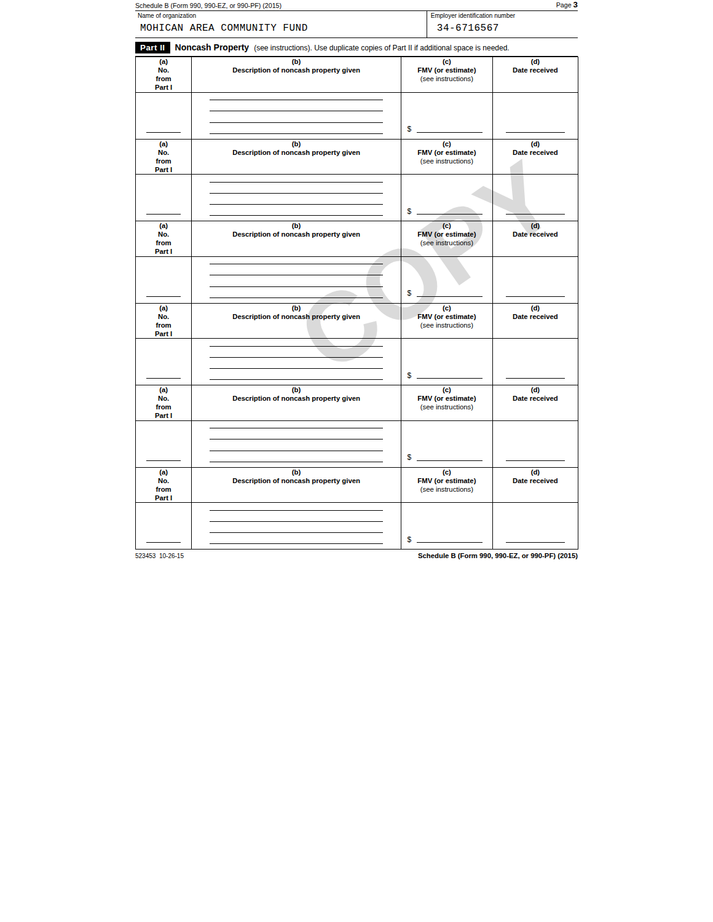COPY
Schedule B (Form 990, 990-EZ, or 990-PF) (2015)
Page 3
Name of organization
MOHICAN AREA COMMUNITY FUND
Employer identification number
34-6716567
Part II Noncash Property (see instructions). Use duplicate copies of Part II if additional space is needed.
| (a) No. from Part I | (b) Description of noncash property given | (c) FMV (or estimate) (see instructions) | (d) Date received |
| | | $ | |
| (a) No. from Part I | (b) Description of noncash property given | (c) FMV (or estimate) (see instructions) | (d) Date received |
| | | $ | |
| (a) No. from Part I | (b) Description of noncash property given | (c) FMV (or estimate) (see instructions) | (d) Date received |
| | | $ | |
| (a) No. from Part I | (b) Description of noncash property given | (c) FMV (or estimate) (see instructions) | (d) Date received |
| | | $ | |
| (a) No. from Part I | (b) Description of noncash property given | (c) FMV (or estimate) (see instructions) | (d) Date received |
| | | $ | |
| (a) No. from Part I | (b) Description of noncash property given | (c) FMV (or estimate) (see instructions) | (d) Date received |
| | | $ | |
523453 10-26-15
Schedule B (Form 990, 990-EZ, or 990-PF) (2015)